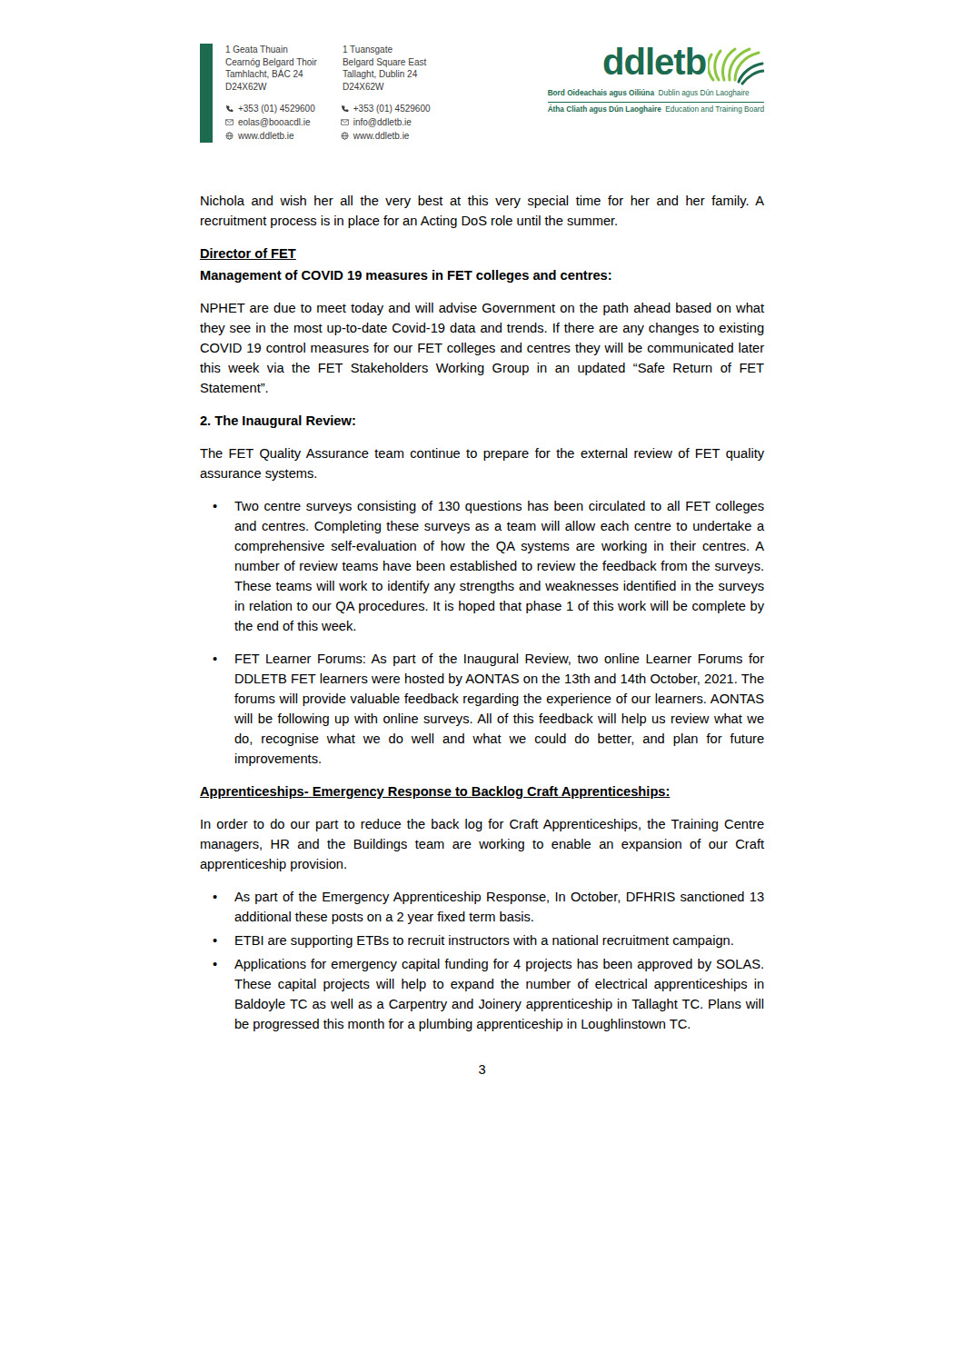1 Geata Thuain
Cearnóg Belgard Thoir
Tamhlacht, BÁC 24
D24X62W
1 Tuansgate
Belgard Square East
Tallaght, Dublin 24
D24X62W
+353 (01) 4529600
eolas@booacdl.ie
www.ddletb.ie
+353 (01) 4529600
info@ddletb.ie
www.ddletb.ie
ddletb
Bord Oideachais agus Oiliúna Dublin agus Dún Laoghaire
Átha Cliath agus Dún Laoghaire Education and Training Board
Nichola and wish her all the very best at this very special time for her and her family. A recruitment process is in place for an Acting DoS role until the summer.
Director of FET
Management of COVID 19 measures in FET colleges and centres:
NPHET are due to meet today and will advise Government on the path ahead based on what they see in the most up-to-date Covid-19 data and trends. If there are any changes to existing COVID 19 control measures for our FET colleges and centres they will be communicated later this week via the FET Stakeholders Working Group in an updated “Safe Return of FET Statement”.
2. The Inaugural Review:
The FET Quality Assurance team continue to prepare for the external review of FET quality assurance systems.
Two centre surveys consisting of 130 questions has been circulated to all FET colleges and centres. Completing these surveys as a team will allow each centre to undertake a comprehensive self-evaluation of how the QA systems are working in their centres. A number of review teams have been established to review the feedback from the surveys. These teams will work to identify any strengths and weaknesses identified in the surveys in relation to our QA procedures. It is hoped that phase 1 of this work will be complete by the end of this week.
FET Learner Forums: As part of the Inaugural Review, two online Learner Forums for DDLETB FET learners were hosted by AONTAS on the 13th and 14th October, 2021. The forums will provide valuable feedback regarding the experience of our learners. AONTAS will be following up with online surveys. All of this feedback will help us review what we do, recognise what we do well and what we could do better, and plan for future improvements.
Apprenticeships- Emergency Response to Backlog Craft Apprenticeships:
In order to do our part to reduce the back log for Craft Apprenticeships, the Training Centre managers, HR and the Buildings team are working to enable an expansion of our Craft apprenticeship provision.
As part of the Emergency Apprenticeship Response, In October, DFHRIS sanctioned 13 additional these posts on a 2 year fixed term basis.
ETBI are supporting ETBs to recruit instructors with a national recruitment campaign.
Applications for emergency capital funding for 4 projects has been approved by SOLAS. These capital projects will help to expand the number of electrical apprenticeships in Baldoyle TC as well as a Carpentry and Joinery apprenticeship in Tallaght TC. Plans will be progressed this month for a plumbing apprenticeship in Loughlinstown TC.
3